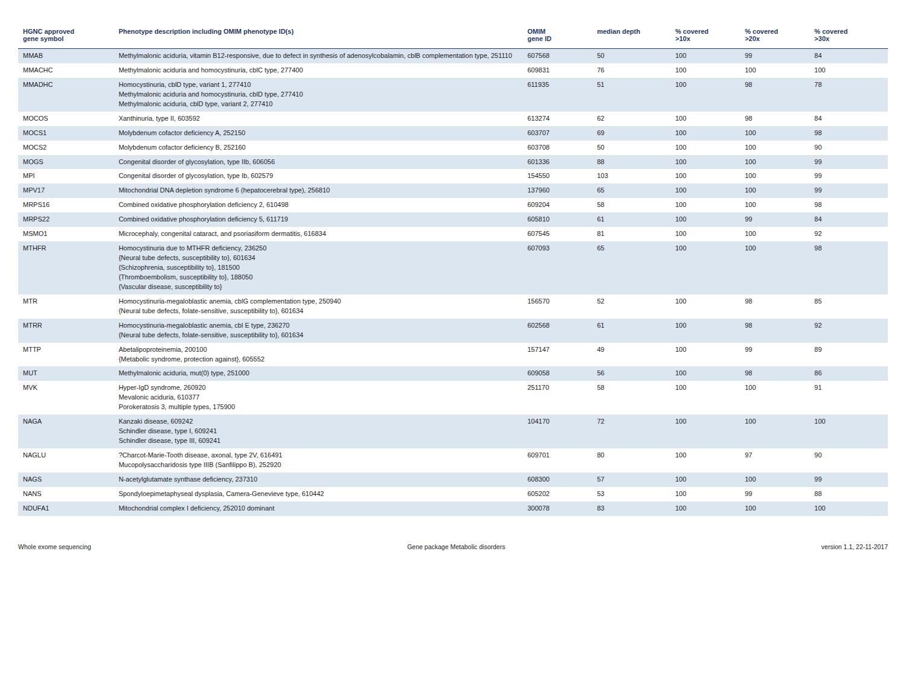| HGNC approved gene symbol | Phenotype description including OMIM phenotype ID(s) | OMIM gene ID | median depth | % covered >10x | % covered >20x | % covered >30x |
| --- | --- | --- | --- | --- | --- | --- |
| MMAB | Methylmalonic aciduria, vitamin B12-responsive, due to defect in synthesis of adenosylcobalamin, cblB complementation type, 251110 | 607568 | 50 | 100 | 99 | 84 |
| MMACHC | Methylmalonic aciduria and homocystinuria, cblC type, 277400 | 609831 | 76 | 100 | 100 | 100 |
| MMADHC | Homocystinuria, cblD type, variant 1, 277410 Methylmalonic aciduria and homocystinuria, cblD type, 277410 Methylmalonic aciduria, cblD type, variant 2, 277410 | 611935 | 51 | 100 | 98 | 78 |
| MOCOS | Xanthinuria, type II, 603592 | 613274 | 62 | 100 | 98 | 84 |
| MOCS1 | Molybdenum cofactor deficiency A, 252150 | 603707 | 69 | 100 | 100 | 98 |
| MOCS2 | Molybdenum cofactor deficiency B, 252160 | 603708 | 50 | 100 | 100 | 90 |
| MOGS | Congenital disorder of glycosylation, type IIb, 606056 | 601336 | 88 | 100 | 100 | 99 |
| MPI | Congenital disorder of glycosylation, type Ib, 602579 | 154550 | 103 | 100 | 100 | 99 |
| MPV17 | Mitochondrial DNA depletion syndrome 6 (hepatocerebral type), 256810 | 137960 | 65 | 100 | 100 | 99 |
| MRPS16 | Combined oxidative phosphorylation deficiency 2, 610498 | 609204 | 58 | 100 | 100 | 98 |
| MRPS22 | Combined oxidative phosphorylation deficiency 5, 611719 | 605810 | 61 | 100 | 99 | 84 |
| MSMO1 | Microcephaly, congenital cataract, and psoriasiform dermatitis, 616834 | 607545 | 81 | 100 | 100 | 92 |
| MTHFR | Homocystinuria due to MTHFR deficiency, 236250 {Neural tube defects, susceptibility to}, 601634 {Schizophrenia, susceptibility to}, 181500 {Thromboembolism, susceptibility to}, 188050 {Vascular disease, susceptibility to} | 607093 | 65 | 100 | 100 | 98 |
| MTR | Homocystinuria-megaloblastic anemia, cblG complementation type, 250940 {Neural tube defects, folate-sensitive, susceptibility to}, 601634 | 156570 | 52 | 100 | 98 | 85 |
| MTRR | Homocystinuria-megaloblastic anemia, cbl E type, 236270 {Neural tube defects, folate-sensitive, susceptibility to}, 601634 | 602568 | 61 | 100 | 98 | 92 |
| MTTP | Abetalipoproteinemia, 200100 {Metabolic syndrome, protection against}, 605552 | 157147 | 49 | 100 | 99 | 89 |
| MUT | Methylmalonic aciduria, mut(0) type, 251000 | 609058 | 56 | 100 | 98 | 86 |
| MVK | Hyper-IgD syndrome, 260920 Mevalonic aciduria, 610377 Porokeratosis 3, multiple types, 175900 | 251170 | 58 | 100 | 100 | 91 |
| NAGA | Kanzaki disease, 609242 Schindler disease, type I, 609241 Schindler disease, type III, 609241 | 104170 | 72 | 100 | 100 | 100 |
| NAGLU | ?Charcot-Marie-Tooth disease, axonal, type 2V, 616491 Mucopolysaccharidosis type IIIB (Sanfilippo B), 252920 | 609701 | 80 | 100 | 97 | 90 |
| NAGS | N-acetylglutamate synthase deficiency, 237310 | 608300 | 57 | 100 | 100 | 99 |
| NANS | Spondyloepimetaphyseal dysplasia, Camera-Genevieve type, 610442 | 605202 | 53 | 100 | 99 | 88 |
| NDUFA1 | Mitochondrial complex I deficiency, 252010 dominant | 300078 | 83 | 100 | 100 | 100 |
Whole exome sequencing
Gene package Metabolic disorders
version 1.1, 22-11-2017